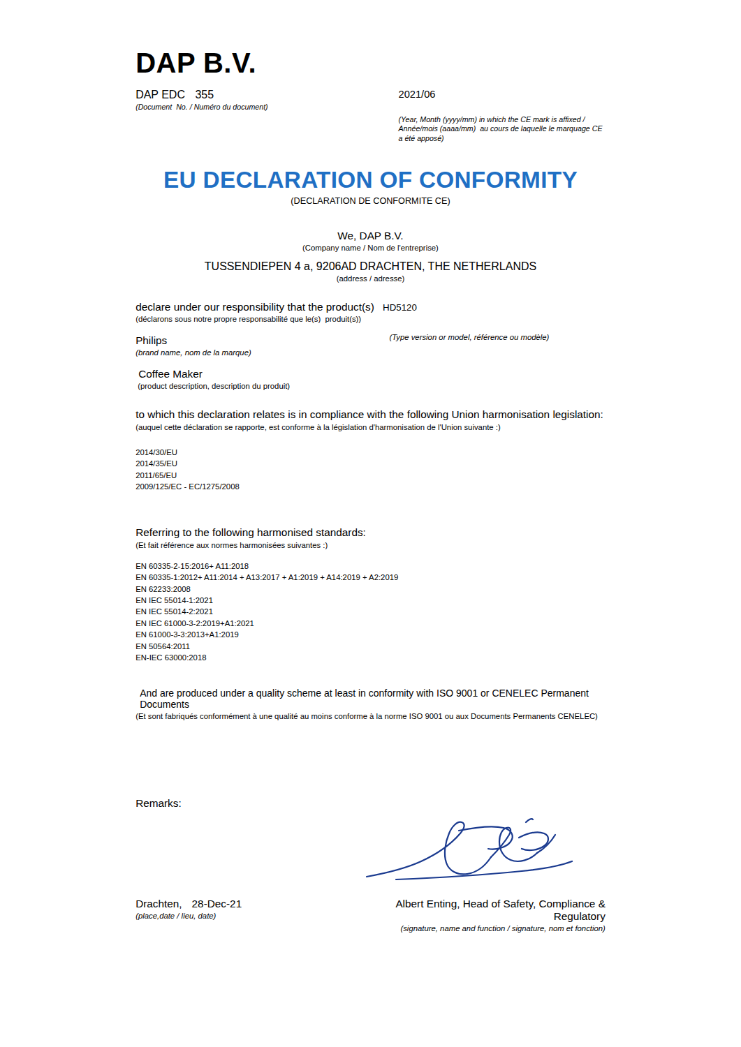DAP B.V.
DAP EDC 355
(Document No. / Numéro du document)
2021/06
(Year, Month (yyyy/mm) in which the CE mark is affixed / Année/mois (aaaa/mm) au cours de laquelle le marquage CE a été apposé)
EU DECLARATION OF CONFORMITY
(DECLARATION DE CONFORMITE CE)
We, DAP B.V.
(Company name / Nom de l'entreprise)
TUSSENDIEPEN 4 a, 9206AD DRACHTEN, THE NETHERLANDS
(address / adresse)
declare under our responsibility that the product(s) HD5120
(déclarons sous notre propre responsabilité que le(s) produit(s))
Philips
(brand name, nom de la marque)
(Type version or model, référence ou modèle)
Coffee Maker
(product description, description du produit)
to which this declaration relates is in compliance with the following Union harmonisation legislation:
(auquel cette déclaration se rapporte, est conforme à la législation d'harmonisation de l'Union suivante :)
2014/30/EU
2014/35/EU
2011/65/EU
2009/125/EC - EC/1275/2008
Referring to the following harmonised standards:
(Et fait référence aux normes harmonisées suivantes :)
EN 60335-2-15:2016+ A11:2018
EN 60335-1:2012+ A11:2014 + A13:2017 + A1:2019 + A14:2019 + A2:2019
EN 62233:2008
EN IEC 55014-1:2021
EN IEC 55014-2:2021
EN IEC 61000-3-2:2019+A1:2021
EN 61000-3-3:2013+A1:2019
EN 50564:2011
EN-IEC 63000:2018
And are produced under a quality scheme at least in conformity with ISO 9001 or CENELEC Permanent Documents
(Et sont fabriqués conformément à une qualité au moins conforme à la norme ISO 9001 ou aux Documents Permanents CENELEC)
Remarks:
Drachten,28-Dec-21
(place,date / lieu, date)
Albert Enting, Head of Safety, Compliance & Regulatory
(signature, name and function / signature, nom et fonction)